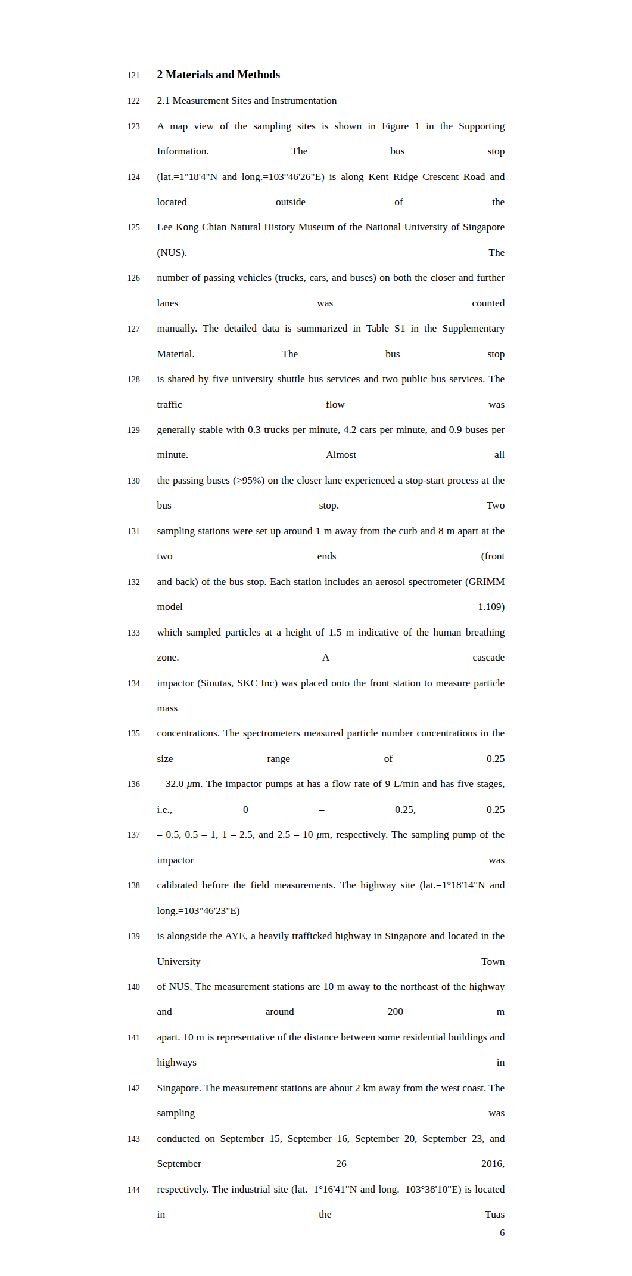121
2 Materials and Methods
122
2.1 Measurement Sites and Instrumentation
123
A map view of the sampling sites is shown in Figure 1 in the Supporting Information. The bus stop
124
(lat.=1°18'4"N and long.=103°46'26"E) is along Kent Ridge Crescent Road and located outside of the
125
Lee Kong Chian Natural History Museum of the National University of Singapore (NUS). The
126
number of passing vehicles (trucks, cars, and buses) on both the closer and further lanes was counted
127
manually. The detailed data is summarized in Table S1 in the Supplementary Material. The bus stop
128
is shared by five university shuttle bus services and two public bus services. The traffic flow was
129
generally stable with 0.3 trucks per minute, 4.2 cars per minute, and 0.9 buses per minute. Almost all
130
the passing buses (>95%) on the closer lane experienced a stop-start process at the bus stop. Two
131
sampling stations were set up around 1 m away from the curb and 8 m apart at the two ends (front
132
and back) of the bus stop. Each station includes an aerosol spectrometer (GRIMM model 1.109)
133
which sampled particles at a height of 1.5 m indicative of the human breathing zone. A cascade
134
impactor (Sioutas, SKC Inc) was placed onto the front station to measure particle mass
135
concentrations. The spectrometers measured particle number concentrations in the size range of 0.25
136
– 32.0 μm. The impactor pumps at has a flow rate of 9 L/min and has five stages, i.e., 0 – 0.25, 0.25
137
– 0.5, 0.5 – 1, 1 – 2.5, and 2.5 – 10 μm, respectively. The sampling pump of the impactor was
138
calibrated before the field measurements. The highway site (lat.=1°18'14"N and long.=103°46'23"E)
139
is alongside the AYE, a heavily trafficked highway in Singapore and located in the University Town
140
of NUS. The measurement stations are 10 m away to the northeast of the highway and around 200 m
141
apart. 10 m is representative of the distance between some residential buildings and highways in
142
Singapore. The measurement stations are about 2 km away from the west coast. The sampling was
143
conducted on September 15, September 16, September 20, September 23, and September 26 2016,
144
respectively. The industrial site (lat.=1°16'41"N and long.=103°38'10"E) is located in the Tuas
6